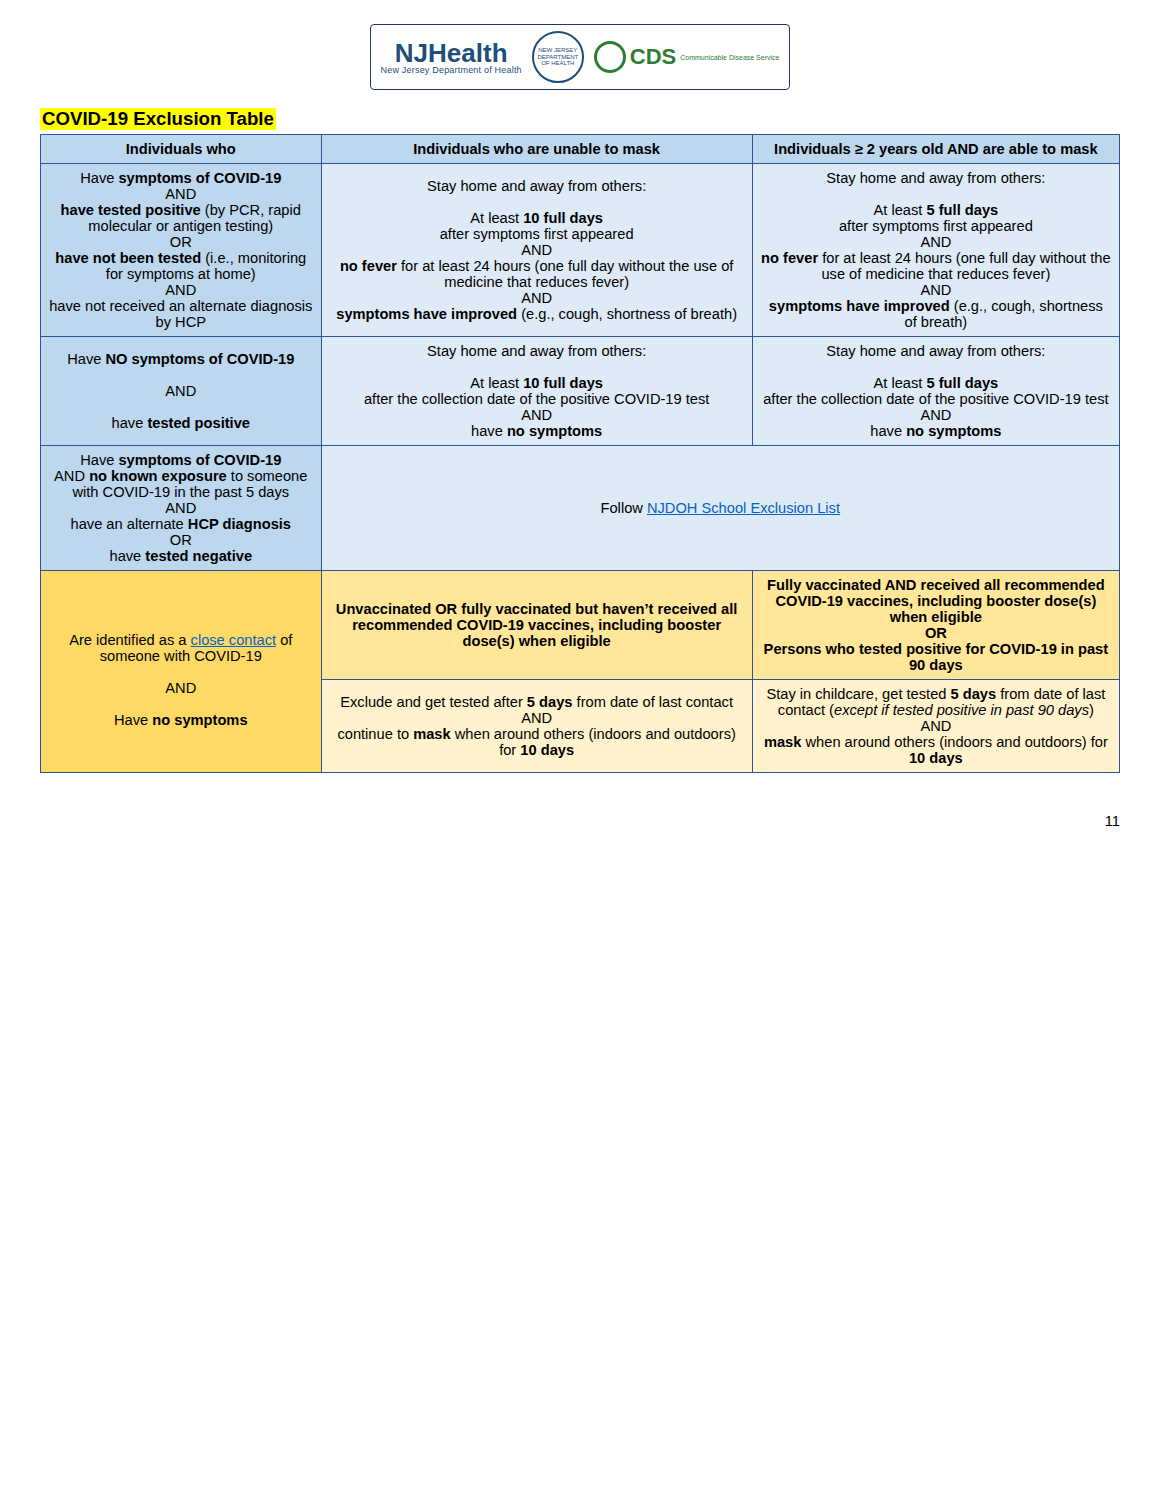NJ Health New Jersey Department of Health
NEW JERSEY
DEPARTMENT
OF HEALTH
CDS Communicable Disease Service
COVID-19 Exclusion Table
| Individuals who | Individuals who are unable to mask | Individuals ≥ 2 years old AND are able to mask |
| --- | --- | --- |
| Have symptoms of COVID-19 AND have tested positive (by PCR, rapid molecular or antigen testing) OR have not been tested (i.e., monitoring for symptoms at home) AND have not received an alternate diagnosis by HCP | Stay home and away from others: At least 10 full days after symptoms first appeared AND no fever for at least 24 hours (one full day without the use of medicine that reduces fever) AND symptoms have improved (e.g., cough, shortness of breath) | Stay home and away from others: At least 5 full days after symptoms first appeared AND no fever for at least 24 hours (one full day without the use of medicine that reduces fever) AND symptoms have improved (e.g., cough, shortness of breath) |
| Have NO symptoms of COVID-19 AND have tested positive | Stay home and away from others: At least 10 full days after the collection date of the positive COVID-19 test AND have no symptoms | Stay home and away from others: At least 5 full days after the collection date of the positive COVID-19 test AND have no symptoms |
| Have symptoms of COVID-19 AND no known exposure to someone with COVID-19 in the past 5 days AND have an alternate HCP diagnosis OR have tested negative | Follow NJDOH School Exclusion List |
| Are identified as a close contact of someone with COVID-19 AND Have no symptoms | Unvaccinated OR fully vaccinated but haven’t received all recommended COVID-19 vaccines, including booster dose(s) when eligible | Fully vaccinated AND received all recommended COVID-19 vaccines, including booster dose(s) when eligible OR Persons who tested positive for COVID-19 in past 90 days |
| Exclude and get tested after 5 days from date of last contact AND continue to mask when around others (indoors and outdoors) for 10 days | Stay in childcare, get tested 5 days from date of last contact ( except if tested positive in past 90 days ) AND mask when around others (indoors and outdoors) for 10 days |
11